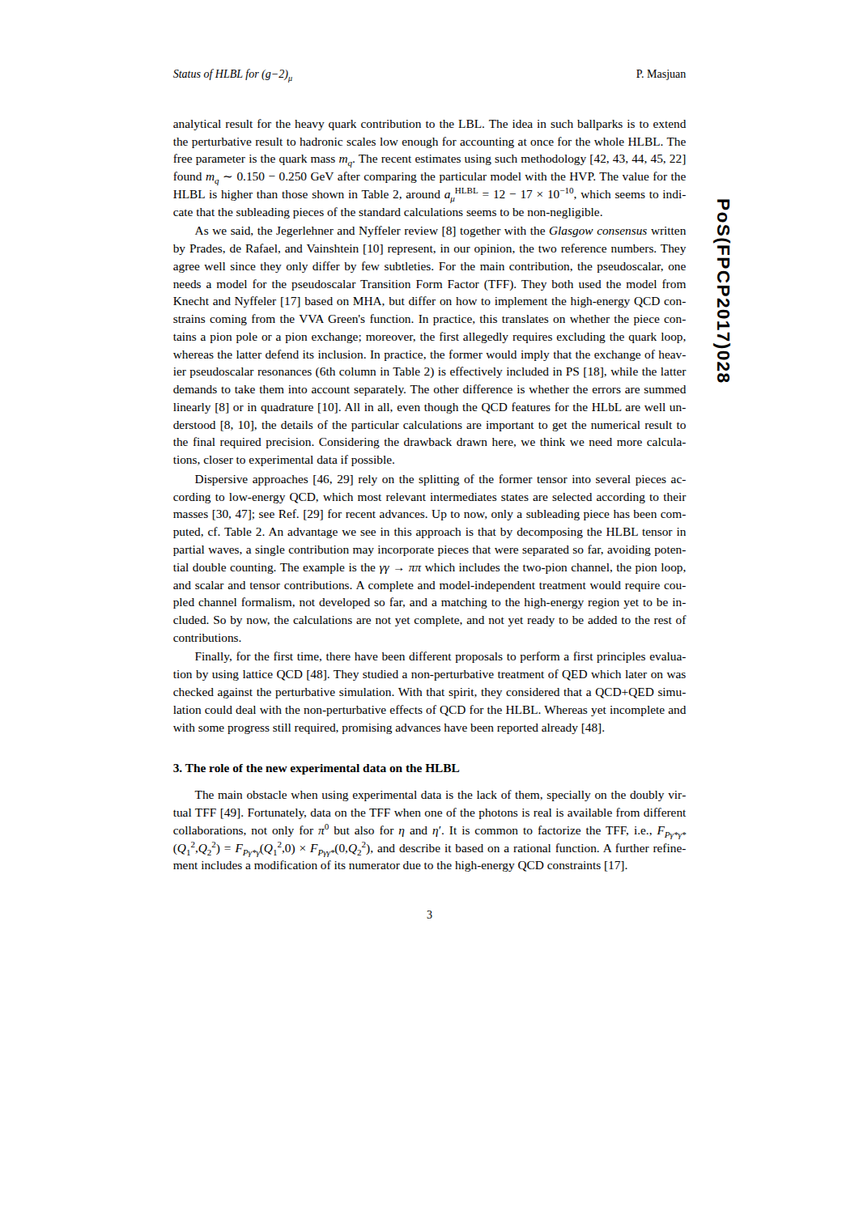Status of HLBL for (g−2)μ
P. Masjuan
PoS(FPCP2017)028
analytical result for the heavy quark contribution to the LBL. The idea in such ballparks is to extend the perturbative result to hadronic scales low enough for accounting at once for the whole HLBL. The free parameter is the quark mass mq. The recent estimates using such methodology [42, 43, 44, 45, 22] found mq ∼ 0.150 − 0.250 GeV after comparing the particular model with the HVP. The value for the HLBL is higher than those shown in Table 2, around aμHLBL = 12 − 17 × 10−10, which seems to indicate that the subleading pieces of the standard calculations seems to be non-negligible.
As we said, the Jegerlehner and Nyffeler review [8] together with the Glasgow consensus written by Prades, de Rafael, and Vainshtein [10] represent, in our opinion, the two reference numbers. They agree well since they only differ by few subtleties. For the main contribution, the pseudoscalar, one needs a model for the pseudoscalar Transition Form Factor (TFF). They both used the model from Knecht and Nyffeler [17] based on MHA, but differ on how to implement the high-energy QCD constrains coming from the VVA Green's function. In practice, this translates on whether the piece contains a pion pole or a pion exchange; moreover, the first allegedly requires excluding the quark loop, whereas the latter defend its inclusion. In practice, the former would imply that the exchange of heavier pseudoscalar resonances (6th column in Table 2) is effectively included in PS [18], while the latter demands to take them into account separately. The other difference is whether the errors are summed linearly [8] or in quadrature [10]. All in all, even though the QCD features for the HLbL are well understood [8, 10], the details of the particular calculations are important to get the numerical result to the final required precision. Considering the drawback drawn here, we think we need more calculations, closer to experimental data if possible.
Dispersive approaches [46, 29] rely on the splitting of the former tensor into several pieces according to low-energy QCD, which most relevant intermediates states are selected according to their masses [30, 47]; see Ref. [29] for recent advances. Up to now, only a subleading piece has been computed, cf. Table 2. An advantage we see in this approach is that by decomposing the HLBL tensor in partial waves, a single contribution may incorporate pieces that were separated so far, avoiding potential double counting. The example is the γγ → ππ which includes the two-pion channel, the pion loop, and scalar and tensor contributions. A complete and model-independent treatment would require coupled channel formalism, not developed so far, and a matching to the high-energy region yet to be included. So by now, the calculations are not yet complete, and not yet ready to be added to the rest of contributions.
Finally, for the first time, there have been different proposals to perform a first principles evaluation by using lattice QCD [48]. They studied a non-perturbative treatment of QED which later on was checked against the perturbative simulation. With that spirit, they considered that a QCD+QED simulation could deal with the non-perturbative effects of QCD for the HLBL. Whereas yet incomplete and with some progress still required, promising advances have been reported already [48].
3. The role of the new experimental data on the HLBL
The main obstacle when using experimental data is the lack of them, specially on the doubly virtual TFF [49]. Fortunately, data on the TFF when one of the photons is real is available from different collaborations, not only for π0 but also for η and η′. It is common to factorize the TFF, i.e., FPγ*γ*(Q12,Q22) = FPγ*γ(Q12,0) × FPγγ*(0,Q22), and describe it based on a rational function. A further refinement includes a modification of its numerator due to the high-energy QCD constraints [17].
3